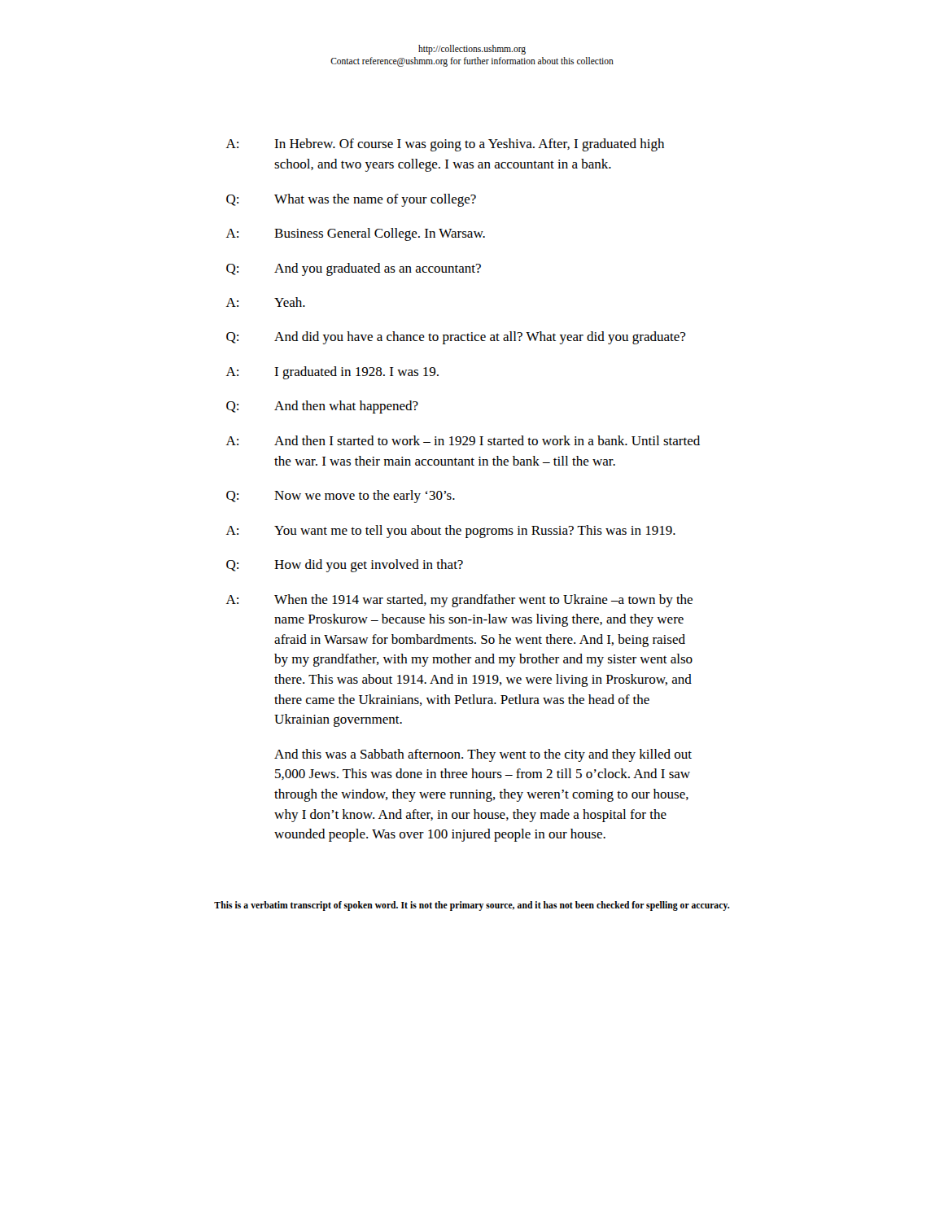http://collections.ushmm.org
Contact reference@ushmm.org for further information about this collection
A:
In Hebrew. Of course I was going to a Yeshiva. After, I graduated high school, and two years college. I was an accountant in a bank.
Q:
What was the name of your college?
A:
Business General College. In Warsaw.
Q:
And you graduated as an accountant?
A:
Yeah.
Q:
And did you have a chance to practice at all? What year did you graduate?
A:
I graduated in 1928. I was 19.
Q:
And then what happened?
A:
And then I started to work – in 1929 I started to work in a bank. Until started the war. I was their main accountant in the bank – till the war.
Q:
Now we move to the early ‘30’s.
A:
You want me to tell you about the pogroms in Russia? This was in 1919.
Q:
How did you get involved in that?
A:
When the 1914 war started, my grandfather went to Ukraine –a town by the name Proskurow – because his son-in-law was living there, and they were afraid in Warsaw for bombardments. So he went there. And I, being raised by my grandfather, with my mother and my brother and my sister went also there. This was about 1914. And in 1919, we were living in Proskurow, and there came the Ukrainians, with Petlura. Petlura was the head of the Ukrainian government.
And this was a Sabbath afternoon. They went to the city and they killed out 5,000 Jews. This was done in three hours – from 2 till 5 o’clock. And I saw through the window, they were running, they weren’t coming to our house, why I don’t know. And after, in our house, they made a hospital for the wounded people. Was over 100 injured people in our house.
This is a verbatim transcript of spoken word. It is not the primary source, and it has not been checked for spelling or accuracy.